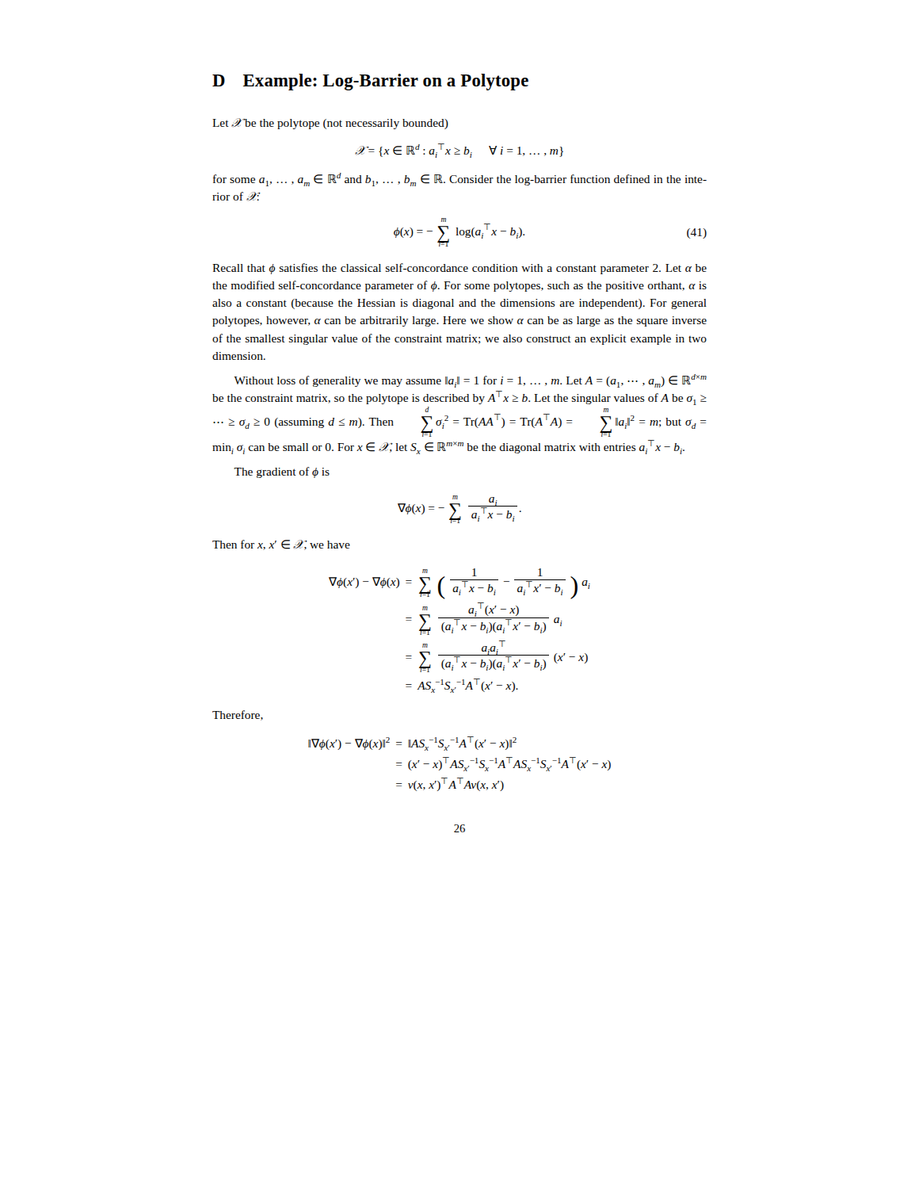DExample: Log-Barrier on a Polytope
Let 𝒳 be the polytope (not necessarily bounded)
𝒳 = {x ∈ ℝd : ai⊤x ≥ bi ∀ i = 1, … , m}
for some a1, … , am ∈ ℝd and b1, … , bm ∈ ℝ. Consider the log-barrier function defined in the interior of 𝒳:
ϕ(x) = − m∑i=1 log(ai⊤x − bi). (41)
Recall that ϕ satisfies the classical self-concordance condition with a constant parameter 2. Let α be the modified self-concordance parameter of ϕ. For some polytopes, such as the positive orthant, α is also a constant (because the Hessian is diagonal and the dimensions are independent). For general polytopes, however, α can be arbitrarily large. Here we show α can be as large as the square inverse of the smallest singular value of the constraint matrix; we also construct an explicit example in two dimension.
Without loss of generality we may assume ‖ai‖ = 1 for i = 1, … , m. Let A = (a1, ⋯ , am) ∈ ℝd×m be the constraint matrix, so the polytope is described by A⊤x ≥ b. Let the singular values of A be σ1 ≥ ⋯ ≥ σd ≥ 0 (assuming d ≤ m). Then d∑i=1 σi2 = Tr(AA⊤) = Tr(A⊤A) = m∑i=1‖ai‖2 = m; but σd = mini σi can be small or 0. For x ∈ 𝒳, let Sx ∈ ℝm×m be the diagonal matrix with entries ai⊤x − bi.
The gradient of ϕ is
∇ϕ(x) = − m∑i=1 ai ai⊤x − bi.
Then for x, x′ ∈ 𝒳, we have
| ∇ ϕ ( x ′) − ∇ ϕ ( x ) | = | m ∑ i =1 ( 1 a i ⊤ x − b i − 1 a i ⊤ x ′ − b i ) a i |
| | = | m ∑ i =1 a i ⊤ ( x ′ − x ) ( a i ⊤ x − b i )( a i ⊤ x ′ − b i ) a i |
| | = | m ∑ i =1 a i a i ⊤ ( a i ⊤ x − b i )( a i ⊤ x ′ − b i ) ( x ′ − x ) |
| | = | AS x −1 S x ′ −1 A ⊤ ( x ′ − x ). |
Therefore,
| ‖ ∇ ϕ ( x ′) − ∇ ϕ ( x ) ‖ 2 | = | ‖ AS x −1 S x ′ −1 A ⊤ ( x ′ − x ) ‖ 2 |
| | = | ( x ′ − x ) ⊤ AS x ′ −1 S x −1 A ⊤ AS x −1 S x ′ −1 A ⊤ ( x ′ − x ) |
| | = | v ( x , x ′) ⊤ A ⊤ Av ( x , x ′) |
26